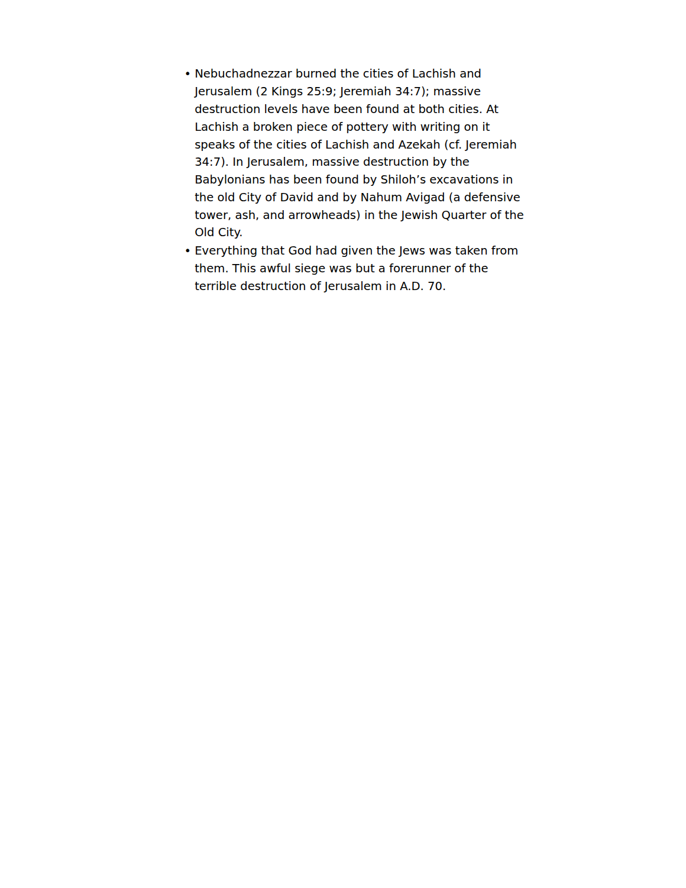Nebuchadnezzar burned the cities of Lachish and Jerusalem (2 Kings 25:9; Jeremiah 34:7); massive destruction levels have been found at both cities. At Lachish a broken piece of pottery with writing on it speaks of the cities of Lachish and Azekah (cf. Jeremiah 34:7). In Jerusalem, massive destruction by the Babylonians has been found by Shiloh’s excavations in the old City of David and by Nahum Avigad (a defensive tower, ash, and arrowheads) in the Jewish Quarter of the Old City.
Everything that God had given the Jews was taken from them. This awful siege was but a forerunner of the terrible destruction of Jerusalem in A.D. 70.